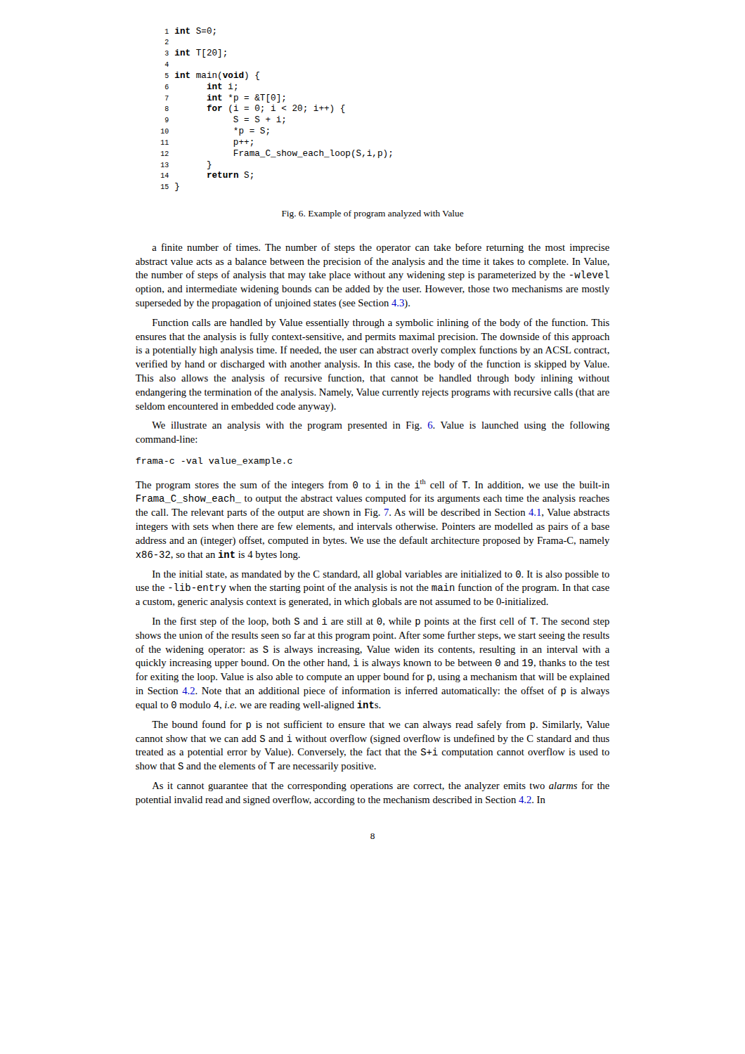1 int S=0; 2 3 int T[20]; 4 5 int main(void) { 6 int i; 7 int *p = &T[0]; 8 for (i = 0; i < 20; i++) { 9 S = S + i; 10 *p = S; 11 p++; 12 Frama_C_show_each_loop(S,i,p); 13 } 14 return S; 15}
Fig. 6. Example of program analyzed with Value
a finite number of times. The number of steps the operator can take before returning the most imprecise abstract value acts as a balance between the precision of the analysis and the time it takes to complete. In Value, the number of steps of analysis that may take place without any widening step is parameterized by the -wlevel option, and intermediate widening bounds can be added by the user. However, those two mechanisms are mostly superseded by the propagation of unjoined states (see Section 4.3).
Function calls are handled by Value essentially through a symbolic inlining of the body of the function. This ensures that the analysis is fully context-sensitive, and permits maximal precision. The downside of this approach is a potentially high analysis time. If needed, the user can abstract overly complex functions by an ACSL contract, verified by hand or discharged with another analysis. In this case, the body of the function is skipped by Value. This also allows the analysis of recursive function, that cannot be handled through body inlining without endangering the termination of the analysis. Namely, Value currently rejects programs with recursive calls (that are seldom encountered in embedded code anyway).
We illustrate an analysis with the program presented in Fig. 6. Value is launched using the following command-line:
frama-c -val value_example.c
The program stores the sum of the integers from 0 to i in the ith cell of T. In addition, we use the built-in Frama_C_show_each_ to output the abstract values computed for its arguments each time the analysis reaches the call. The relevant parts of the output are shown in Fig. 7. As will be described in Section 4.1, Value abstracts integers with sets when there are few elements, and intervals otherwise. Pointers are modelled as pairs of a base address and an (integer) offset, computed in bytes. We use the default architecture proposed by Frama-C, namely x86-32, so that an int is 4 bytes long.
In the initial state, as mandated by the C standard, all global variables are initialized to 0. It is also possible to use the -lib-entry when the starting point of the analysis is not the main function of the program. In that case a custom, generic analysis context is generated, in which globals are not assumed to be 0-initialized.
In the first step of the loop, both S and i are still at 0, while p points at the first cell of T. The second step shows the union of the results seen so far at this program point. After some further steps, we start seeing the results of the widening operator: as S is always increasing, Value widen its contents, resulting in an interval with a quickly increasing upper bound. On the other hand, i is always known to be between 0 and 19, thanks to the test for exiting the loop. Value is also able to compute an upper bound for p, using a mechanism that will be explained in Section 4.2. Note that an additional piece of information is inferred automatically: the offset of p is always equal to 0 modulo 4, i.e. we are reading well-aligned ints.
The bound found for p is not sufficient to ensure that we can always read safely from p. Similarly, Value cannot show that we can add S and i without overflow (signed overflow is undefined by the C standard and thus treated as a potential error by Value). Conversely, the fact that the S+i computation cannot overflow is used to show that S and the elements of T are necessarily positive.
As it cannot guarantee that the corresponding operations are correct, the analyzer emits two alarms for the potential invalid read and signed overflow, according to the mechanism described in Section 4.2. In
8